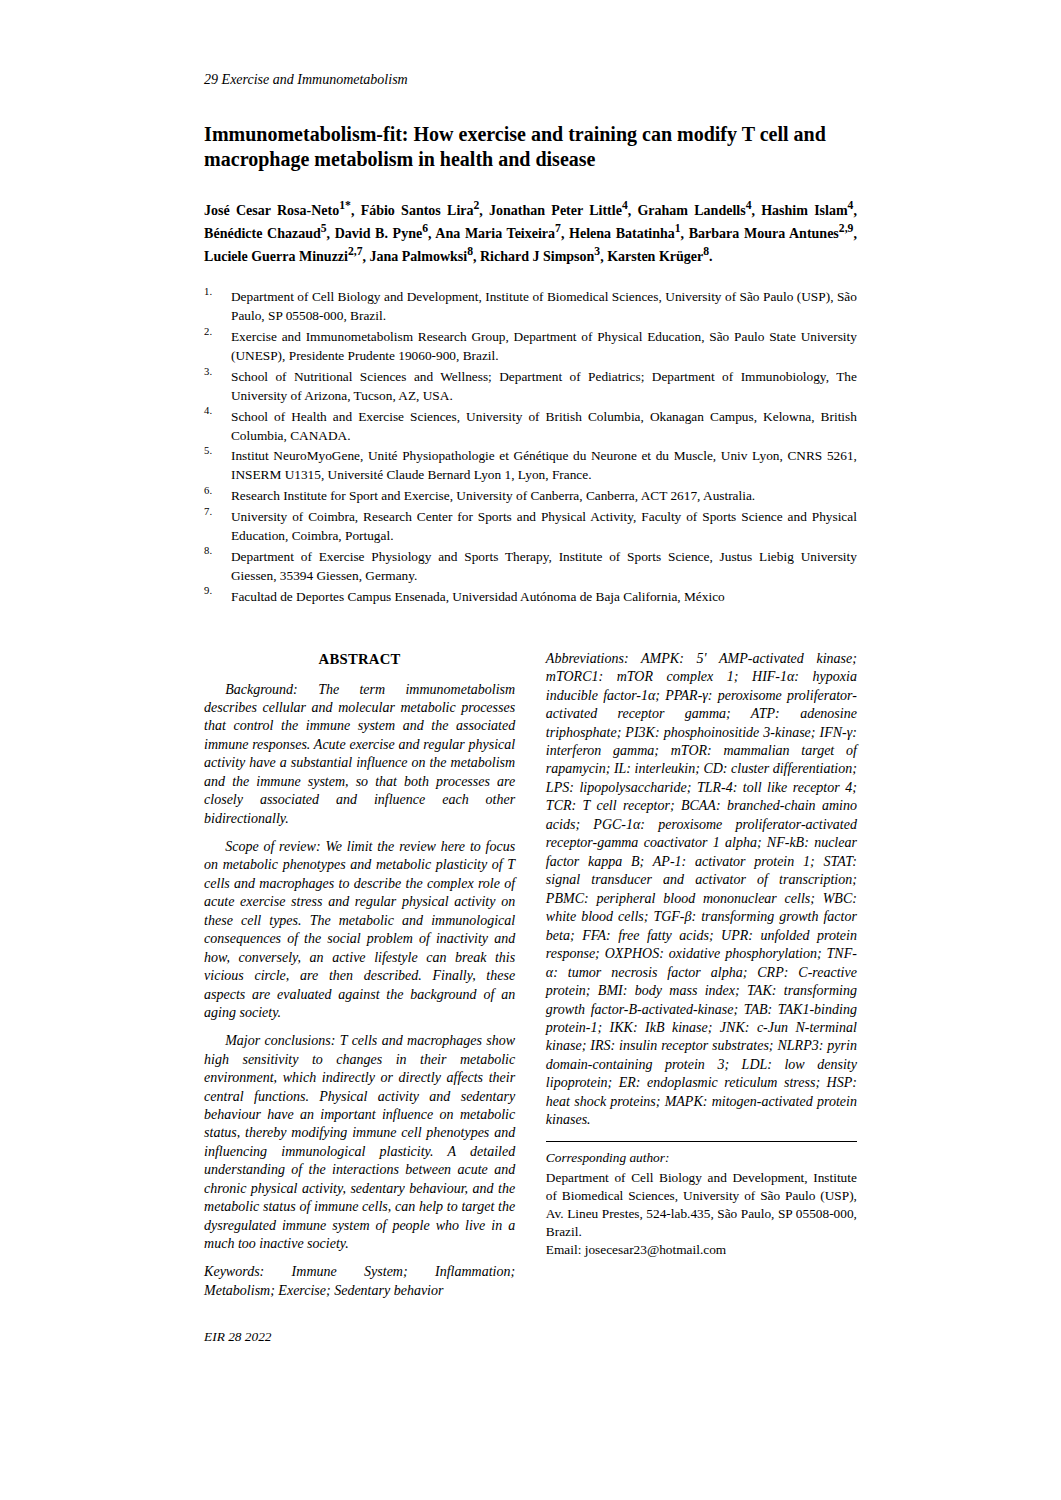29 Exercise and Immunometabolism
Immunometabolism-fit: How exercise and training can modify T cell and macrophage metabolism in health and disease
José Cesar Rosa-Neto1*, Fábio Santos Lira2, Jonathan Peter Little4, Graham Landells4, Hashim Islam4, Bénédicte Chazaud5, David B. Pyne6, Ana Maria Teixeira7, Helena Batatinha1, Barbara Moura Antunes2,9, Luciele Guerra Minuzzi2,7, Jana Palmowksi8, Richard J Simpson3, Karsten Krüger8.
Department of Cell Biology and Development, Institute of Biomedical Sciences, University of São Paulo (USP), São Paulo, SP 05508-000, Brazil.
Exercise and Immunometabolism Research Group, Department of Physical Education, São Paulo State University (UNESP), Presidente Prudente 19060-900, Brazil.
School of Nutritional Sciences and Wellness; Department of Pediatrics; Department of Immunobiology, The University of Arizona, Tucson, AZ, USA.
School of Health and Exercise Sciences, University of British Columbia, Okanagan Campus, Kelowna, British Columbia, CANADA.
Institut NeuroMyoGene, Unité Physiopathologie et Génétique du Neurone et du Muscle, Univ Lyon, CNRS 5261, INSERM U1315, Université Claude Bernard Lyon 1, Lyon, France.
Research Institute for Sport and Exercise, University of Canberra, Canberra, ACT 2617, Australia.
University of Coimbra, Research Center for Sports and Physical Activity, Faculty of Sports Science and Physical Education, Coimbra, Portugal.
Department of Exercise Physiology and Sports Therapy, Institute of Sports Science, Justus Liebig University Giessen, 35394 Giessen, Germany.
Facultad de Deportes Campus Ensenada, Universidad Autónoma de Baja California, México
ABSTRACT
Background: The term immunometabolism describes cellular and molecular metabolic processes that control the immune system and the associated immune responses. Acute exercise and regular physical activity have a substantial influence on the metabolism and the immune system, so that both processes are closely associated and influence each other bidirectionally.
Scope of review: We limit the review here to focus on metabolic phenotypes and metabolic plasticity of T cells and macrophages to describe the complex role of acute exercise stress and regular physical activity on these cell types. The metabolic and immunological consequences of the social problem of inactivity and how, conversely, an active lifestyle can break this vicious circle, are then described. Finally, these aspects are evaluated against the background of an aging society.
Major conclusions: T cells and macrophages show high sensitivity to changes in their metabolic environment, which indirectly or directly affects their central functions. Physical activity and sedentary behaviour have an important influence on metabolic status, thereby modifying immune cell phenotypes and influencing immunological plasticity. A detailed understanding of the interactions between acute and chronic physical activity, sedentary behaviour, and the metabolic status of immune cells, can help to target the dysregulated immune system of people who live in a much too inactive society.
Keywords: Immune System; Inflammation; Metabolism; Exercise; Sedentary behavior
Abbreviations: AMPK: 5' AMP-activated kinase; mTORC1: mTOR complex 1; HIF-1α: hypoxia inducible factor-1α; PPAR-γ: peroxisome proliferator-activated receptor gamma; ATP: adenosine triphosphate; PI3K: phosphoinositide 3-kinase; IFN-γ: interferon gamma; mTOR: mammalian target of rapamycin; IL: interleukin; CD: cluster differentiation; LPS: lipopolysaccharide; TLR-4: toll like receptor 4; TCR: T cell receptor; BCAA: branched-chain amino acids; PGC-1α: peroxisome proliferator-activated receptor-gamma coactivator 1 alpha; NF-kB: nuclear factor kappa B; AP-1: activator protein 1; STAT: signal transducer and activator of transcription; PBMC: peripheral blood mononuclear cells; WBC: white blood cells; TGF-β: transforming growth factor beta; FFA: free fatty acids; UPR: unfolded protein response; OXPHOS: oxidative phosphorylation; TNF-α: tumor necrosis factor alpha; CRP: C-reactive protein; BMI: body mass index; TAK: transforming growth factor-B-activated-kinase; TAB: TAK1-binding protein-1; IKK: IkB kinase; JNK: c-Jun N-terminal kinase; IRS: insulin receptor substrates; NLRP3: pyrin domain-containing protein 3; LDL: low density lipoprotein; ER: endoplasmic reticulum stress; HSP: heat shock proteins; MAPK: mitogen-activated protein kinases.
Corresponding author:
Department of Cell Biology and Development, Institute of Biomedical Sciences, University of São Paulo (USP), Av. Lineu Prestes, 524-lab.435, São Paulo, SP 05508-000, Brazil.
Email: josecesar23@hotmail.com
EIR 28 2022